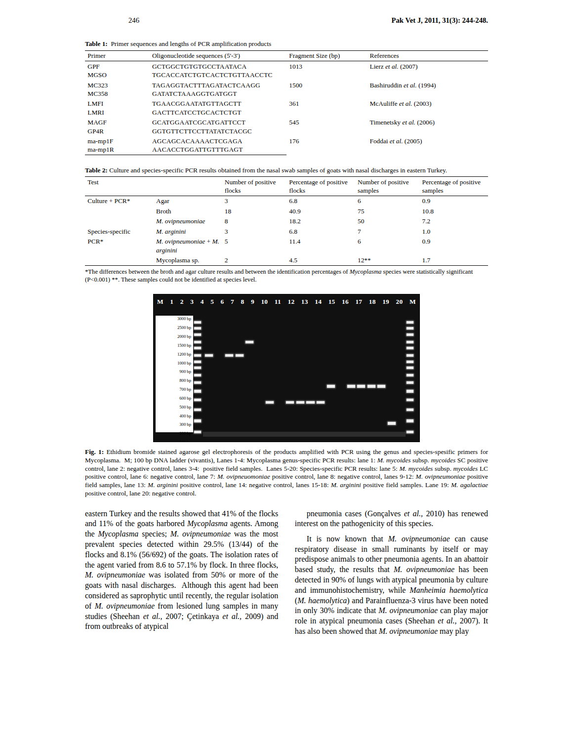246 Pak Vet J, 2011, 31(3): 244-248.
Table 1: Primer sequences and lengths of PCR amplification products
| Primer | Oligonucleotide sequences (5'-3') | Fragment Size (bp) | References |
| --- | --- | --- | --- |
| GPF | GCTGGCTGTGTGCCTAATACA | 1013 | Lierz et al. (2007) |
| MGSO | TGCACCATCTGTCACTCTGTTAACCTC |
| MC323 | TAGAGGTACTTTAGATACTCAAGG | 1500 | Bashiruddin et al. (1994) |
| MC358 | GATATCTAAAGGTGATGGT |
| LMFI | TGAACGGAATATGTTAGCTT | 361 | McAuliffe et al. (2003) |
| LMRI | GACTTCATCCTGCACTCTGT |
| MAGF | GCATGGAATCGCATGATTCCT | 545 | Timenetsky et al. (2006) |
| GP4R | GGTGTTCTTCCTTATATCTACGC |
| ma-mp1F | AGCAGCACAAAACTCGAGA | 176 | Foddai et al. (2005) |
| ma-mp1R | AACACCTGGATTGTTTGAGT |
Table 2: Culture and species-specific PCR results obtained from the nasal swab samples of goats with nasal discharges in eastern Turkey.
| Test | Number of positive flocks | Percentage of positive flocks | Number of positive samples | Percentage of positive samples |
| --- | --- | --- | --- | --- |
| Culture + PCR* | Agar | 3 | 6.8 | 6 | 0.9 |
| | Broth | 18 | 40.9 | 75 | 10.8 |
| | M. ovipneumoniae | 8 | 18.2 | 50 | 7.2 |
| Species-specific | M. arginini | 3 | 6.8 | 7 | 1.0 |
| PCR* | M. ovipneumoniae + M. arginini | 5 | 11.4 | 6 | 0.9 |
| | Mycoplasma sp. | 2 | 4.5 | 12** | 1.7 |
*The differences between the broth and agar culture results and between the identification percentages of Mycoplasma species were statistically significant (P<0.001) **. These samples could not be identified at species level.
M 1234567891011121314151617181920 M
3000 bp
2500 bp
2000 bp
1500 bp
1200 bp
1000 bp
900 bp
800 bp
700 bp
600 bp
500 bp
400 bp
300 bp
200 bp
100 bp
Fig. 1: Ethidium bromide stained agarose gel electrophoresis of the products amplified with PCR using the genus and species-spesific primers for Mycoplasma. M; 100 bp DNA ladder (vivantis), Lanes 1-4: Mycoplasma genus-specific PCR results: lane 1: M. mycoides subsp. mycoides SC positive control, lane 2: negative control, lanes 3-4: positive field samples. Lanes 5-20: Species-specific PCR results: lane 5: M. mycoides subsp. mycoides LC positive control, lane 6: negative control, lane 7: M. ovipneuomoniae positive control, lane 8: negative control, lanes 9-12: M. ovipneumoniae positive field samples, lane 13: M. arginini positive control, lane 14: negative control, lanes 15-18: M. arginini positive field samples. Lane 19: M. agalactiae positive control, lane 20: negative control.
eastern Turkey and the results showed that 41% of the flocks and 11% of the goats harbored Mycoplasma agents. Among the Mycoplasma species; M. ovipneumoniae was the most prevalent species detected within 29.5% (13/44) of the flocks and 8.1% (56/692) of the goats. The isolation rates of the agent varied from 8.6 to 57.1% by flock. In three flocks, M. ovipneumoniae was isolated from 50% or more of the goats with nasal discharges. Although this agent had been considered as saprophytic until recently, the regular isolation of M. ovipneumoniae from lesioned lung samples in many studies (Sheehan et al., 2007; Çetinkaya et al., 2009) and from outbreaks of atypical
pneumonia cases (Gonçalves et al., 2010) has renewed interest on the pathogenicity of this species.
It is now known that M. ovipneumoniae can cause respiratory disease in small ruminants by itself or may predispose animals to other pneumonia agents. In an abattoir based study, the results that M. ovipneumoniae has been detected in 90% of lungs with atypical pneumonia by culture and immunohistochemistry, while Manheimia haemolytica (M. haemolytica) and Parainfluenza-3 virus have been noted in only 30% indicate that M. ovipneumoniae can play major role in atypical pneumonia cases (Sheehan et al., 2007). It has also been showed that M. ovipneumoniae may play